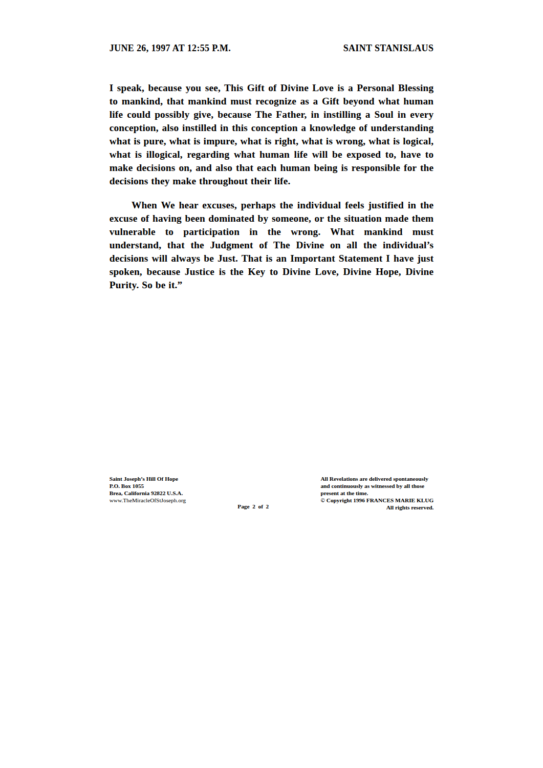June 26, 1997 at 12:55 P.M. Saint Stanislaus
I speak, because you see, This Gift of Divine Love is a Personal Blessing to mankind, that mankind must recognize as a Gift beyond what human life could possibly give, because The Father, in instilling a Soul in every conception, also instilled in this conception a knowledge of understanding what is pure, what is impure, what is right, what is wrong, what is logical, what is illogical, regarding what human life will be exposed to, have to make decisions on, and also that each human being is responsible for the decisions they make throughout their life.
When We hear excuses, perhaps the individual feels justified in the excuse of having been dominated by someone, or the situation made them vulnerable to participation in the wrong. What mankind must understand, that the Judgment of The Divine on all the individual’s decisions will always be Just. That is an Important Statement I have just spoken, because Justice is the Key to Divine Love, Divine Hope, Divine Purity. So be it.”
Saint Joseph’s Hill Of Hope
P.O. Box 1055
Brea, California 92822 U.S.A.
www.TheMiracleOfStJoseph.org
Page 2 of 2
All Revelations are delivered spontaneously
and continuously as witnessed by all those
present at the time.
© Copyright 1996 FRANCES MARIE KLUG
All rights reserved.